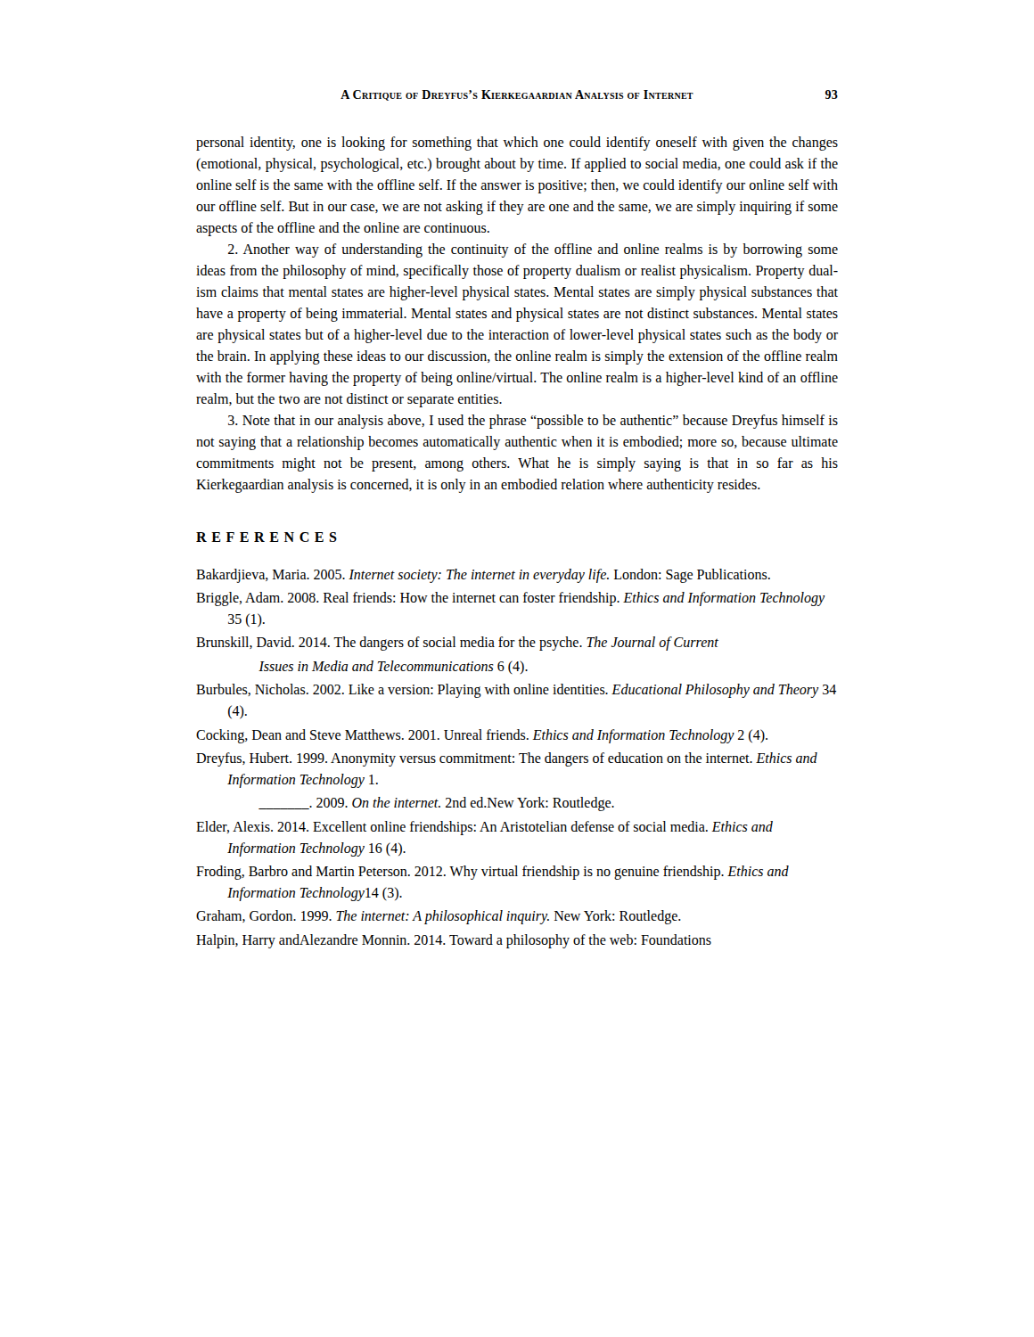A Critique of Dreyfus’s Kierkegaardian Analysis of Internet 93
personal identity, one is looking for something that which one could identify oneself with given the changes (emotional, physical, psychological, etc.) brought about by time. If applied to social media, one could ask if the online self is the same with the offline self. If the answer is positive; then, we could identify our online self with our offline self. But in our case, we are not asking if they are one and the same, we are simply inquiring if some aspects of the offline and the online are continuous.
2. Another way of understanding the continuity of the offline and online realms is by borrowing some ideas from the philosophy of mind, specifically those of property dualism or realist physicalism. Property dualism claims that mental states are higher-level physical states. Mental states are simply physical substances that have a property of being immaterial. Mental states and physical states are not distinct substances. Mental states are physical states but of a higher-level due to the interaction of lower-level physical states such as the body or the brain. In applying these ideas to our discussion, the online realm is simply the extension of the offline realm with the former having the property of being online/virtual. The online realm is a higher-level kind of an offline realm, but the two are not distinct or separate entities.
3. Note that in our analysis above, I used the phrase “possible to be authentic” because Dreyfus himself is not saying that a relationship becomes automatically authentic when it is embodied; more so, because ultimate commitments might not be present, among others. What he is simply saying is that in so far as his Kierkegaardian analysis is concerned, it is only in an embodied relation where authenticity resides.
References
Bakardjieva, Maria. 2005. Internet society: The internet in everyday life. London: Sage Publications.
Briggle, Adam. 2008. Real friends: How the internet can foster friendship. Ethics and Information Technology 35 (1).
Brunskill, David. 2014. The dangers of social media for the psyche. The Journal of Current
Issues in Media and Telecommunications 6 (4).
Burbules, Nicholas. 2002. Like a version: Playing with online identities. Educational Philosophy and Theory 34 (4).
Cocking, Dean and Steve Matthews. 2001. Unreal friends. Ethics and Information Technology 2 (4).
Dreyfus, Hubert. 1999. Anonymity versus commitment: The dangers of education on the internet. Ethics and Information Technology 1.
_______. 2009. On the internet. 2nd ed.New York: Routledge.
Elder, Alexis. 2014. Excellent online friendships: An Aristotelian defense of social media. Ethics and Information Technology 16 (4).
Froding, Barbro and Martin Peterson. 2012. Why virtual friendship is no genuine friendship. Ethics and Information Technology14 (3).
Graham, Gordon. 1999. The internet: A philosophical inquiry. New York: Routledge.
Halpin, Harry andAlezandre Monnin. 2014. Toward a philosophy of the web: Foundations